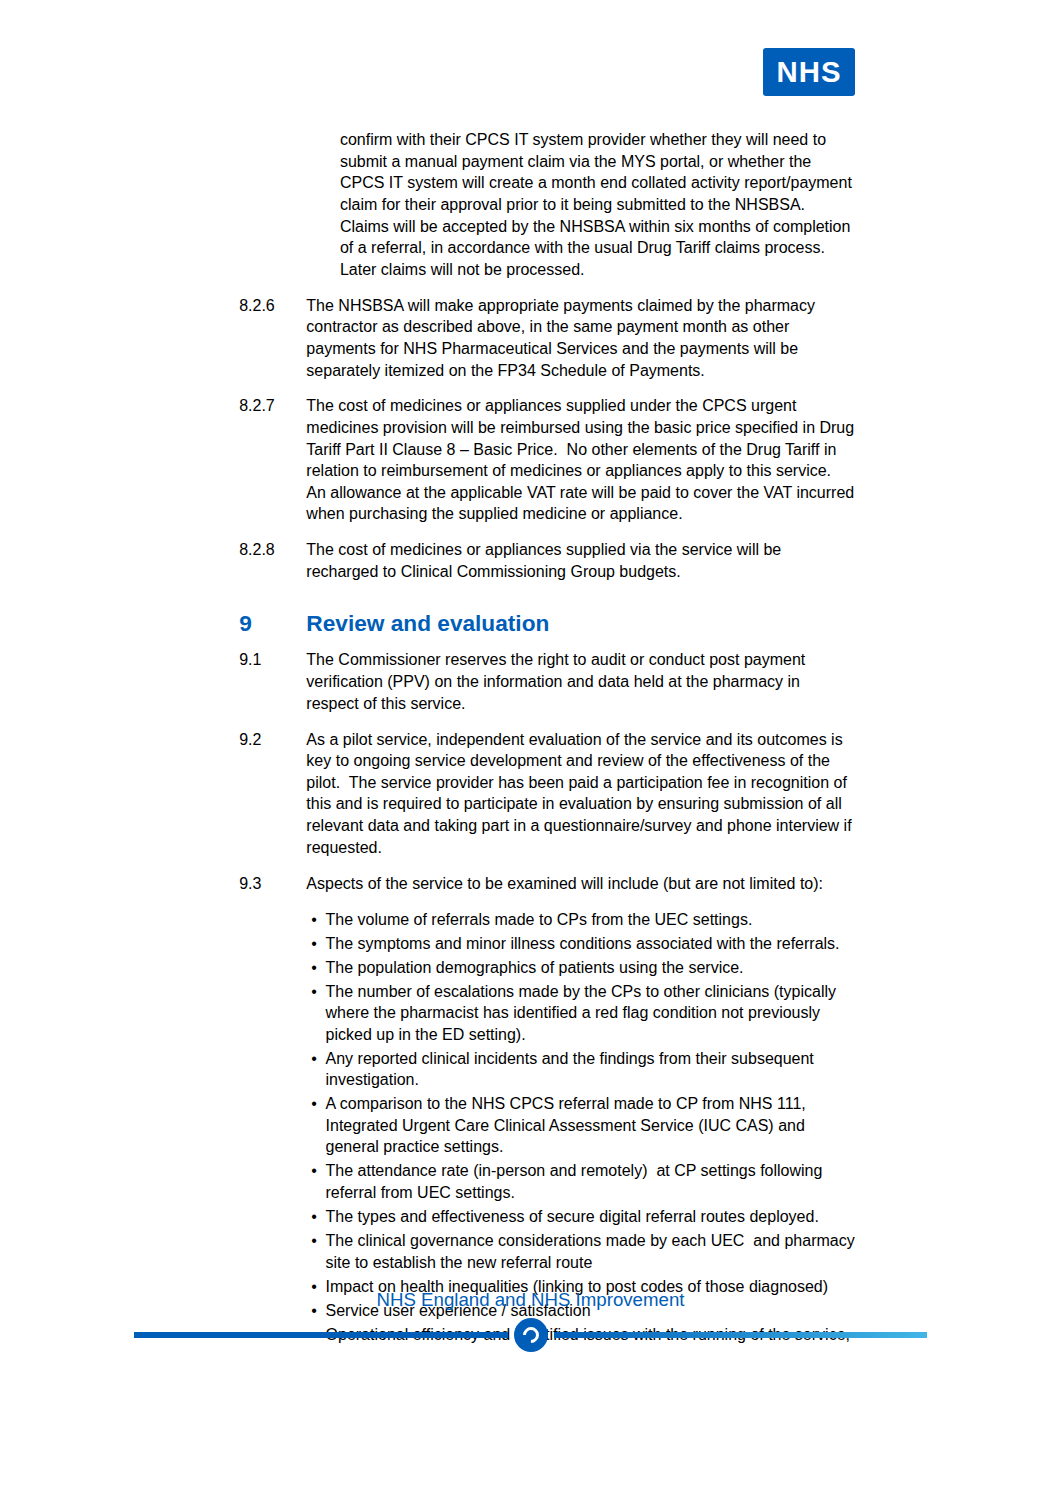NHS
confirm with their CPCS IT system provider whether they will need to submit a manual payment claim via the MYS portal, or whether the CPCS IT system will create a month end collated activity report/payment claim for their approval prior to it being submitted to the NHSBSA. Claims will be accepted by the NHSBSA within six months of completion of a referral, in accordance with the usual Drug Tariff claims process. Later claims will not be processed.
8.2.6
The NHSBSA will make appropriate payments claimed by the pharmacy contractor as described above, in the same payment month as other payments for NHS Pharmaceutical Services and the payments will be separately itemized on the FP34 Schedule of Payments.
8.2.7
The cost of medicines or appliances supplied under the CPCS urgent medicines provision will be reimbursed using the basic price specified in Drug Tariff Part II Clause 8 – Basic Price. No other elements of the Drug Tariff in relation to reimbursement of medicines or appliances apply to this service. An allowance at the applicable VAT rate will be paid to cover the VAT incurred when purchasing the supplied medicine or appliance.
8.2.8
The cost of medicines or appliances supplied via the service will be recharged to Clinical Commissioning Group budgets.
9 Review and evaluation
9.1
The Commissioner reserves the right to audit or conduct post payment verification (PPV) on the information and data held at the pharmacy in respect of this service.
9.2
As a pilot service, independent evaluation of the service and its outcomes is key to ongoing service development and review of the effectiveness of the pilot. The service provider has been paid a participation fee in recognition of this and is required to participate in evaluation by ensuring submission of all relevant data and taking part in a questionnaire/survey and phone interview if requested.
9.3
Aspects of the service to be examined will include (but are not limited to):
The volume of referrals made to CPs from the UEC settings.
The symptoms and minor illness conditions associated with the referrals.
The population demographics of patients using the service.
The number of escalations made by the CPs to other clinicians (typically where the pharmacist has identified a red flag condition not previously picked up in the ED setting).
Any reported clinical incidents and the findings from their subsequent investigation.
A comparison to the NHS CPCS referral made to CP from NHS 111, Integrated Urgent Care Clinical Assessment Service (IUC CAS) and general practice settings.
The attendance rate (in-person and remotely) at CP settings following referral from UEC settings.
The types and effectiveness of secure digital referral routes deployed.
The clinical governance considerations made by each UEC and pharmacy site to establish the new referral route
Impact on health inequalities (linking to post codes of those diagnosed)
Service user experience / satisfaction
Operational efficiency and identified issues with the running of the service,
NHS England and NHS Improvement